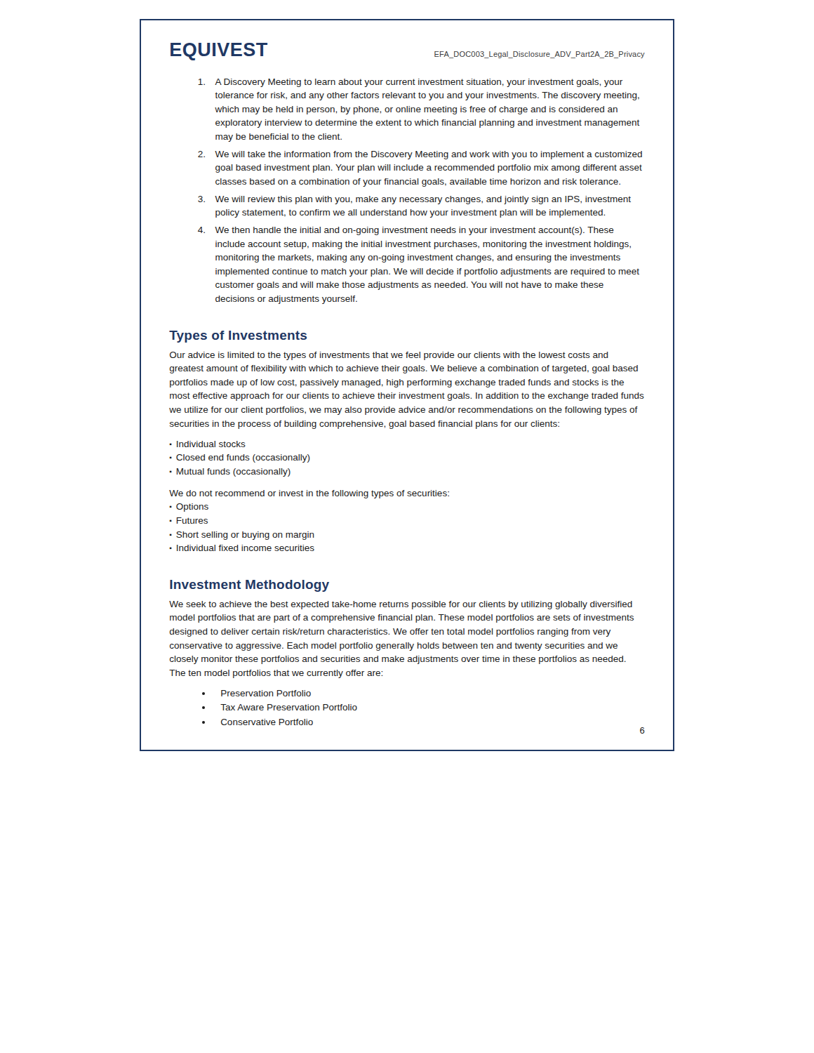EQUIVEST
EFA_DOC003_Legal_Disclosure_ADV_Part2A_2B_Privacy
A Discovery Meeting to learn about your current investment situation, your investment goals, your tolerance for risk, and any other factors relevant to you and your investments. The discovery meeting, which may be held in person, by phone, or online meeting is free of charge and is considered an exploratory interview to determine the extent to which financial planning and investment management may be beneficial to the client.
We will take the information from the Discovery Meeting and work with you to implement a customized goal based investment plan. Your plan will include a recommended portfolio mix among different asset classes based on a combination of your financial goals, available time horizon and risk tolerance.
We will review this plan with you, make any necessary changes, and jointly sign an IPS, investment policy statement, to confirm we all understand how your investment plan will be implemented.
We then handle the initial and on-going investment needs in your investment account(s). These include account setup, making the initial investment purchases, monitoring the investment holdings, monitoring the markets, making any on-going investment changes, and ensuring the investments implemented continue to match your plan. We will decide if portfolio adjustments are required to meet customer goals and will make those adjustments as needed. You will not have to make these decisions or adjustments yourself.
Types of Investments
Our advice is limited to the types of investments that we feel provide our clients with the lowest costs and greatest amount of flexibility with which to achieve their goals. We believe a combination of targeted, goal based portfolios made up of low cost, passively managed, high performing exchange traded funds and stocks is the most effective approach for our clients to achieve their investment goals. In addition to the exchange traded funds we utilize for our client portfolios, we may also provide advice and/or recommendations on the following types of securities in the process of building comprehensive, goal based financial plans for our clients:
Individual stocks
Closed end funds (occasionally)
Mutual funds (occasionally)
We do not recommend or invest in the following types of securities:
Options
Futures
Short selling or buying on margin
Individual fixed income securities
Investment Methodology
We seek to achieve the best expected take-home returns possible for our clients by utilizing globally diversified model portfolios that are part of a comprehensive financial plan. These model portfolios are sets of investments designed to deliver certain risk/return characteristics. We offer ten total model portfolios ranging from very conservative to aggressive. Each model portfolio generally holds between ten and twenty securities and we closely monitor these portfolios and securities and make adjustments over time in these portfolios as needed. The ten model portfolios that we currently offer are:
Preservation Portfolio
Tax Aware Preservation Portfolio
Conservative Portfolio
6